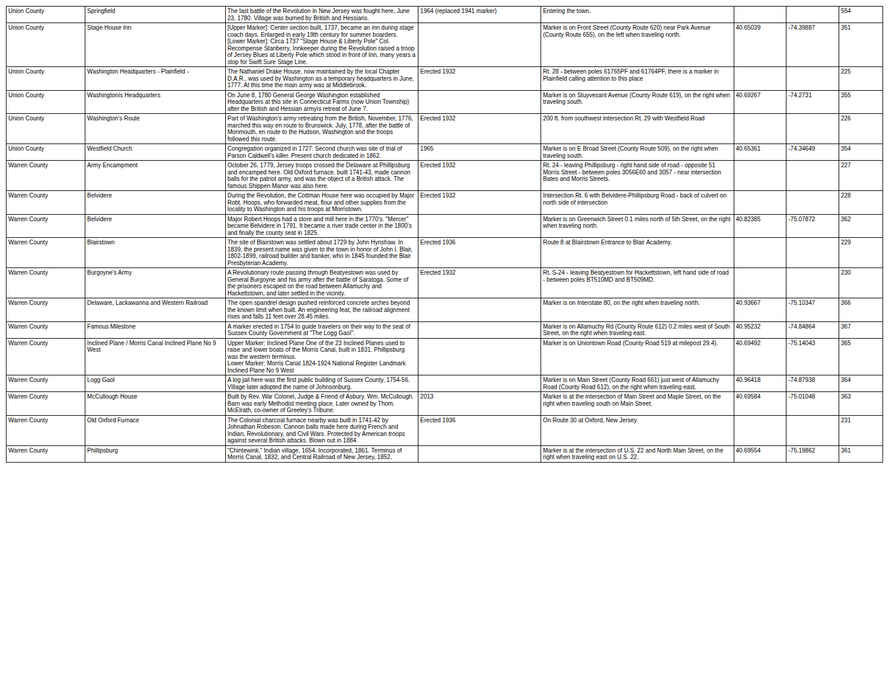| Union County | Springfield | The last battle of the Revolution in New Jersey was fought here, June 23, 1780. Village was burned by British and Hessians. | 1964 (replaced 1941 marker) | Entering the town. | | | 554 |
| Union County | Stage House Inn | [Upper Marker]: Center section built, 1737, became an inn during stage coach days. Enlarged in early 19th century for summer boarders. [Lower Marker]: Circa 1737 "Stage House & Liberty Pole" Col. Recompense Stanberry, Innkeeper during the Revolution raised a troop of Jersey Blues at Liberty Pole which stood in front of Inn, many years a stop for Swift Sure Stage Line. | | Marker is on Front Street (County Route 620) near Park Avenue (County Route 655), on the left when traveling north. | 40.65039 | -74.39887 | 351 |
| Union County | Washington Headquarters - Plainfield - | The Nathaniel Drake House, now maintained by the local Chapter D.A.R., was used by Washington as a temporary headquarters in June, 1777. At this time the main army was at Middlebrook. | Erected 1932 | Rt. 28 - between poles 61765PF and 61764PF, there is a marker in Plainfield calling attention to this place | | | 225 |
| Union County | Washingtonís Headquarters | On June 8, 1780 General George Washington established Headquarters at this site in Connecticut Farms (now Union Township) after the British and Hessian armyís retreat of June 7. | | Marker is on Stuyvesant Avenue (County Route 619), on the right when traveling south. | 40.69267 | -74.2731 | 355 |
| Union County | Washington's Route | Part of Washington's army retreating from the British, November, 1776, marched this way en route to Brunswick. July, 1778, after the battle of Monmouth, en route to the Hudson, Washington and the troops followed this route. | Erected 1932 | 200 ft. from southwest intersection Rt. 29 with Westfield Road | | | 226 |
| Union County | Westfield Church | Congregation organized in 1727. Second church was site of trial of Parson Caldwell's killer. Present church dedicated in 1862. | 1965 | Marker is on E Broad Street (County Route 509), on the right when traveling south. | 40.65361 | -74.34649 | 354 |
| Warren County | Army Encampment | October 26, 1779, Jersey troops crossed the Delaware at Phillipsburg and encamped here. Old Oxford furnace, built 1741-43, made cannon balls for the patriot army, and was the object of a British attack. The famous Shippen Manor was also here. | Erected 1932 | Rt. 24 - leaving Phillipsburg - right hand side of road - opposite 51 Morris Street - between poles 3056E60 and 3057 - near intersection Bates and Morris Streets. | | | 227 |
| Warren County | Belvidere | During the Revolution, the Cottman House here was occupied by Major Robt. Hoops, who forwarded meat, flour and other supplies from the locality to Washington and his troops at Morristown. | Erected 1932 | Intersection Rt. 6 with Belvidere-Phillipsburg Road - back of culvert on north side of intersection | | | 228 |
| Warren County | Belvidere | Major Robert Hoops had a store and mill here in the 1770's. "Mercer" became Belvidere in 1791. It became a river trade center in the 1800's and finally the county seat in 1825. | | Marker is on Greenwich Street 0.1 miles north of 5th Street, on the right when traveling north. | 40.82385 | -75.07872 | 362 |
| Warren County | Blairstown | The site of Blairstown was settled about 1729 by John Hynshaw. In 1839, the present name was given to the town in honor of John I. Blair, 1802-1899, railroad builder and banker, who in 1845 founded the Blair Presbyterian Academy. | Erected 1936 | Route 8 at Blairstown Entrance to Blair Academy. | | | 229 |
| Warren County | Burgoyne's Army | A Revolutionary route passing through Beatyestown was used by General Burgoyne and his army after the battle of Saratoga. Some of the prisoners escaped on the road between Allamuchy and Hackettstown, and later settled in the vicinity. | Erected 1932 | Rt. S-24 - leaving Beatyestown for Hackettstown, left hand side of road - between poles BT510MD and BT509MD. | | | 230 |
| Warren County | Delaware, Lackawanna and Western Railroad | The open spandrel design pushed reinforced concrete arches beyond the known limit when built. An engineering feat, the railroad alignment rises and falls 11 feet over 28.45 miles. | | Marker is on Interstate 80, on the right when traveling north. | 40.93667 | -75.10347 | 366 |
| Warren County | Famous Milestone | A marker erected in 1754 to guide travelers on their way to the seat of Sussex County Government at "The Logg Gaol". | | Marker is on Allamuchy Rd (County Route 612) 0.2 miles west of South Street, on the right when traveling east. | 40.95232 | -74.84864 | 367 |
| Warren County | Inclined Plane / Morris Canal Inclined Plane No 9 West | Upper Marker: Inclined Plane One of the 23 Inclined Planes used to raise and lower boats of the Morris Canal, built in 1831. Phillipsburg was the western terminus. Lower Marker: Morris Canal 1824-1924 National Register Landmark Inclined Plane No 9 West | | Marker is on Uniontown Road (County Road 519 at milepost 29.4). | 40.69492 | -75.14043 | 365 |
| Warren County | Logg Gaol | A log jail here was the first public building of Sussex County, 1754-56. Village later adopted the name of Johnsonburg. | | Marker is on Main Street (County Road 661) just west of Allamuchy Road (County Road 612), on the right when traveling east. | 40.96418 | -74.87938 | 364 |
| Warren County | McCullough House | Built by Rev. War Colonel, Judge & Friend of Asbury. Wm. McCullough. Barn was early Methodist meeting place. Later owned by Thom. McElrath, co-owner of Greeley's Tribune. | 2013 | Marker is at the intersection of Main Street and Maple Street, on the right when traveling south on Main Street. | 40.69584 | -75.01048 | 363 |
| Warren County | Old Oxford Furnace | The Colonial charcoal furnace nearby was built in 1741-42 by Johnathan Robeson. Cannon balls made here during French and Indian, Revolutionary, and Civil Wars. Protected by American troops against several British attacks. Blown out in 1884. | Erected 1936 | On Route 30 at Oxford, New Jersey. | | | 231 |
| Warren County | Phillipsburg | "Chintewink," Indian village, 1654. Incorporated, 1861. Terminus of Morris Canal, 1832, and Central Railroad of New Jersey, 1852. | | Marker is at the intersection of U.S. 22 and North Main Street, on the right when traveling east on U.S. 22. | 40.69554 | -75.19862 | 361 |